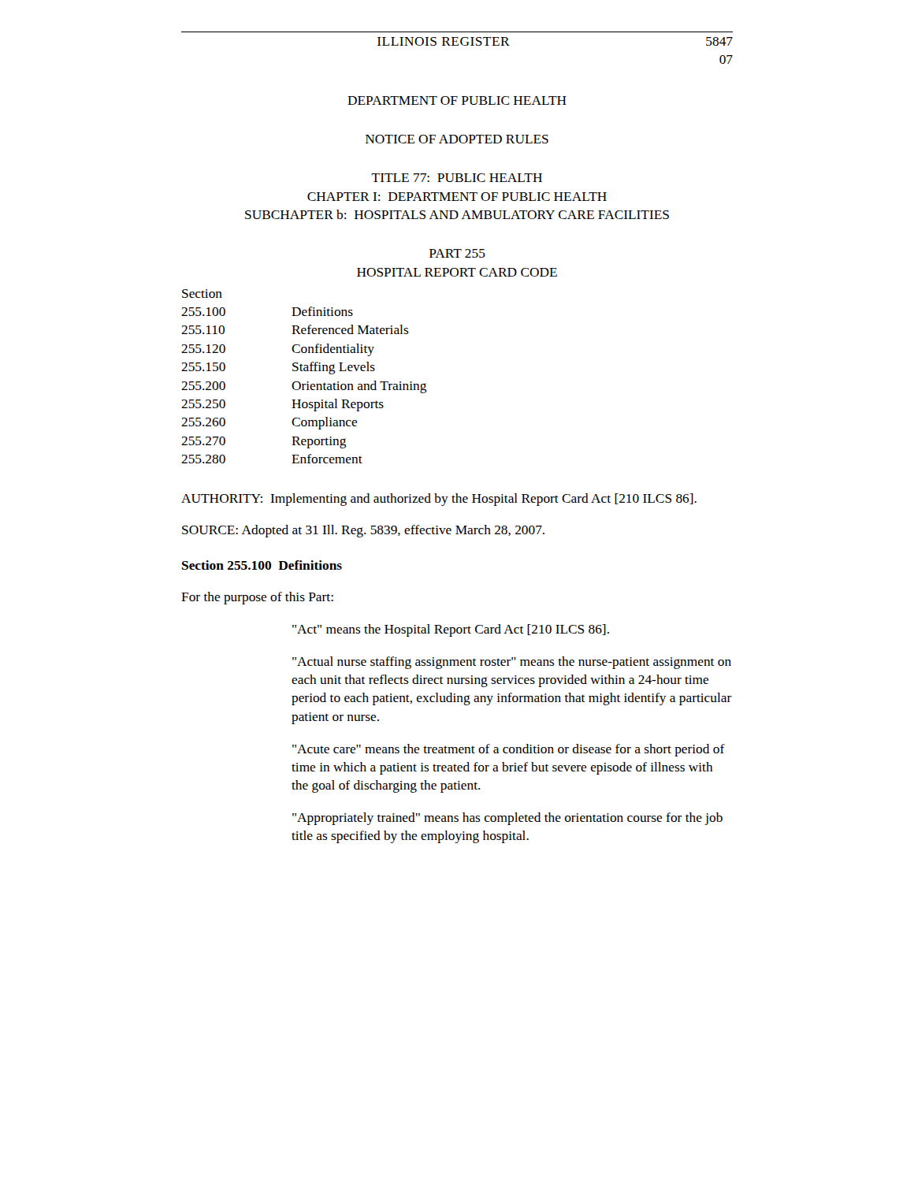ILLINOIS REGISTER
5847
07
DEPARTMENT OF PUBLIC HEALTH
NOTICE OF ADOPTED RULES
TITLE 77: PUBLIC HEALTH
CHAPTER I: DEPARTMENT OF PUBLIC HEALTH
SUBCHAPTER b: HOSPITALS AND AMBULATORY CARE FACILITIES
PART 255
HOSPITAL REPORT CARD CODE
| Section | |
| 255.100 | Definitions |
| 255.110 | Referenced Materials |
| 255.120 | Confidentiality |
| 255.150 | Staffing Levels |
| 255.200 | Orientation and Training |
| 255.250 | Hospital Reports |
| 255.260 | Compliance |
| 255.270 | Reporting |
| 255.280 | Enforcement |
AUTHORITY: Implementing and authorized by the Hospital Report Card Act [210 ILCS 86].
SOURCE: Adopted at 31 Ill. Reg. 5839, effective March 28, 2007.
Section 255.100 Definitions
For the purpose of this Part:
"Act" means the Hospital Report Card Act [210 ILCS 86].
"Actual nurse staffing assignment roster" means the nurse-patient assignment on each unit that reflects direct nursing services provided within a 24-hour time period to each patient, excluding any information that might identify a particular patient or nurse.
"Acute care" means the treatment of a condition or disease for a short period of time in which a patient is treated for a brief but severe episode of illness with the goal of discharging the patient.
"Appropriately trained" means has completed the orientation course for the job title as specified by the employing hospital.